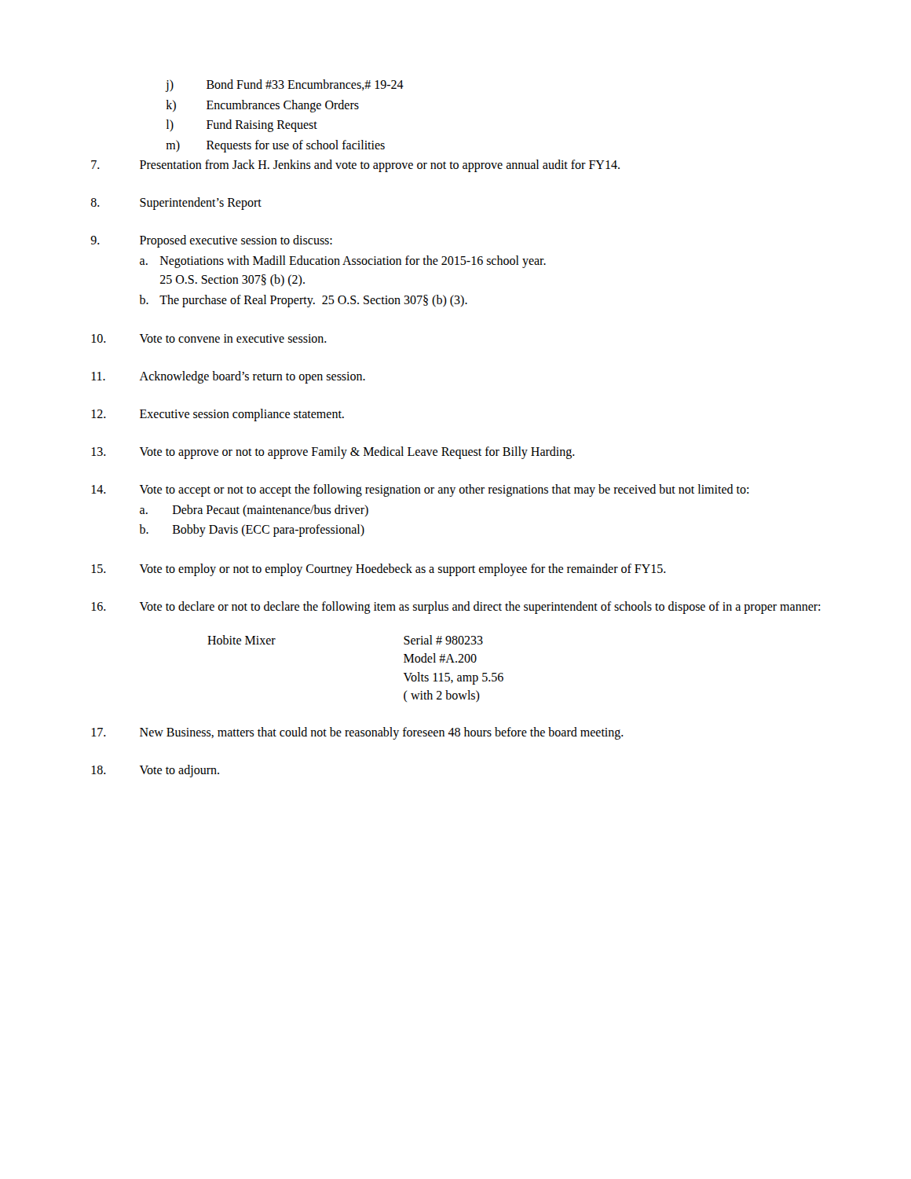j) Bond Fund #33 Encumbrances,# 19-24
k) Encumbrances Change Orders
l) Fund Raising Request
m) Requests for use of school facilities
7. Presentation from Jack H. Jenkins and vote to approve or not to approve annual audit for FY14.
8. Superintendent’s Report
9. Proposed executive session to discuss:
a. Negotiations with Madill Education Association for the 2015-16 school year.
25 O.S. Section 307§ (b) (2).
b. The purchase of Real Property. 25 O.S. Section 307§ (b) (3).
10. Vote to convene in executive session.
11. Acknowledge board’s return to open session.
12. Executive session compliance statement.
13. Vote to approve or not to approve Family & Medical Leave Request for Billy Harding.
14. Vote to accept or not to accept the following resignation or any other resignations that may be received but not limited to:
a. Debra Pecaut (maintenance/bus driver)
b. Bobby Davis (ECC para-professional)
15. Vote to employ or not to employ Courtney Hoedebeck as a support employee for the remainder of FY15.
16. Vote to declare or not to declare the following item as surplus and direct the superintendent of schools to dispose of in a proper manner:
Hobite Mixer
Serial # 980233
Model #A.200
Volts 115, amp 5.56
( with 2 bowls)
17. New Business, matters that could not be reasonably foreseen 48 hours before the board meeting.
18. Vote to adjourn.